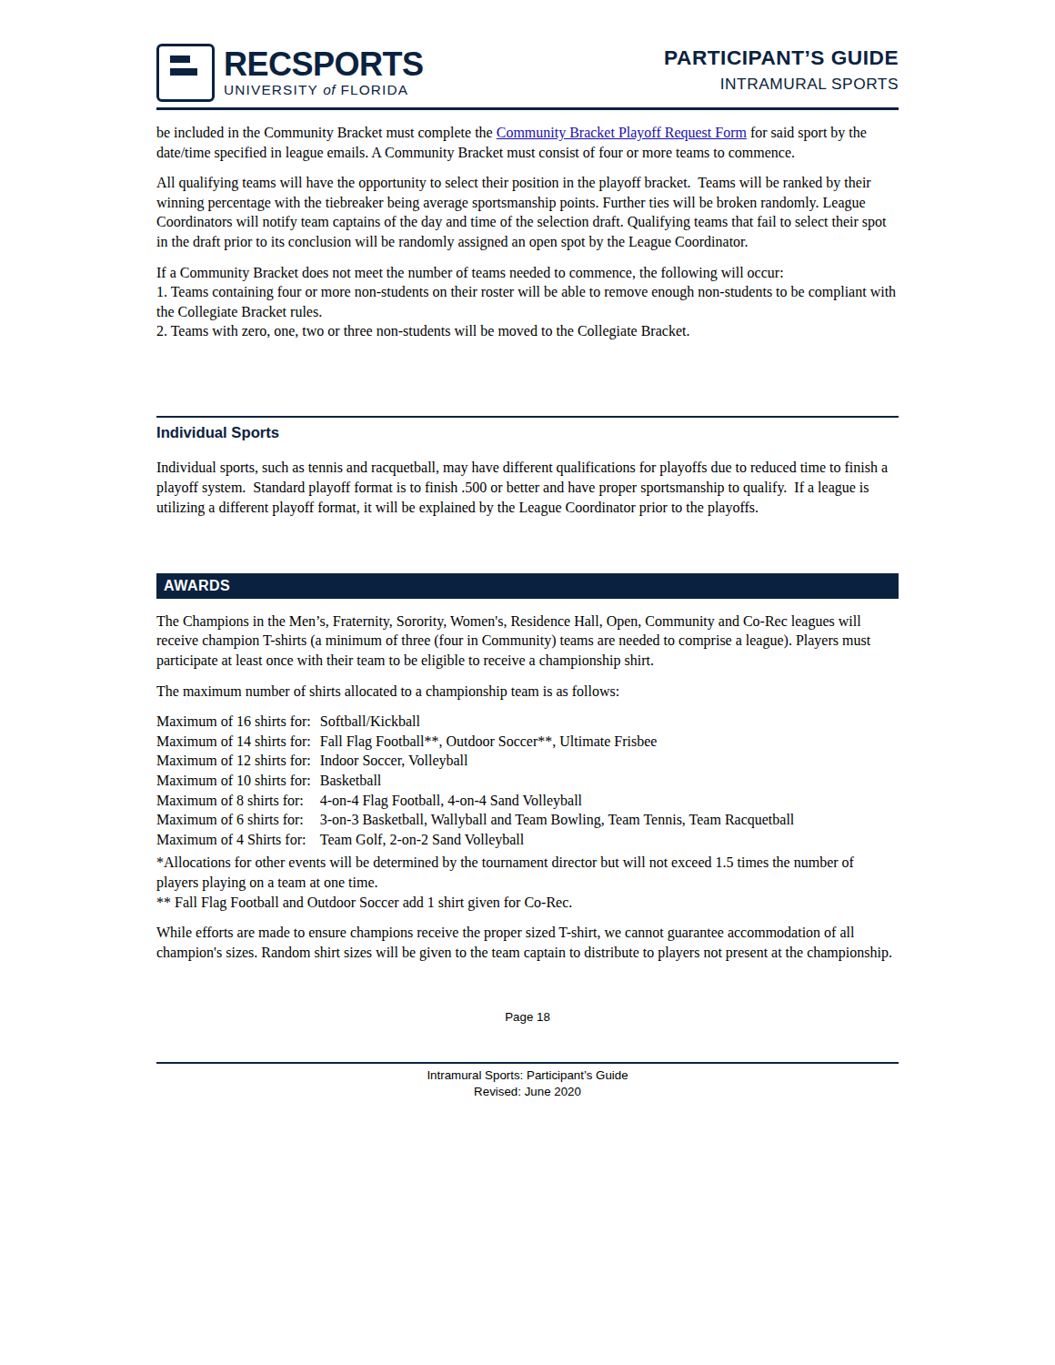RECSPORTS UNIVERSITY of FLORIDA
PARTICIPANT’S GUIDE INTRAMURAL SPORTS
be included in the Community Bracket must complete the Community Bracket Playoff Request Form for said sport by the date/time specified in league emails. A Community Bracket must consist of four or more teams to commence.
All qualifying teams will have the opportunity to select their position in the playoff bracket. Teams will be ranked by their winning percentage with the tiebreaker being average sportsmanship points. Further ties will be broken randomly. League Coordinators will notify team captains of the day and time of the selection draft. Qualifying teams that fail to select their spot in the draft prior to its conclusion will be randomly assigned an open spot by the League Coordinator.
If a Community Bracket does not meet the number of teams needed to commence, the following will occur:
1. Teams containing four or more non-students on their roster will be able to remove enough non-students to be compliant with the Collegiate Bracket rules.
2. Teams with zero, one, two or three non-students will be moved to the Collegiate Bracket.
Individual Sports
Individual sports, such as tennis and racquetball, may have different qualifications for playoffs due to reduced time to finish a playoff system. Standard playoff format is to finish .500 or better and have proper sportsmanship to qualify. If a league is utilizing a different playoff format, it will be explained by the League Coordinator prior to the playoffs.
AWARDS
The Champions in the Men’s, Fraternity, Sorority, Women's, Residence Hall, Open, Community and Co-Rec leagues will receive champion T-shirts (a minimum of three (four in Community) teams are needed to comprise a league). Players must participate at least once with their team to be eligible to receive a championship shirt.
The maximum number of shirts allocated to a championship team is as follows:
| Maximum of 16 shirts for: | Softball/Kickball |
| Maximum of 14 shirts for: | Fall Flag Football**, Outdoor Soccer**, Ultimate Frisbee |
| Maximum of 12 shirts for: | Indoor Soccer, Volleyball |
| Maximum of 10 shirts for: | Basketball |
| Maximum of 8 shirts for: | 4-on-4 Flag Football, 4-on-4 Sand Volleyball |
| Maximum of 6 shirts for: | 3-on-3 Basketball, Wallyball and Team Bowling, Team Tennis, Team Racquetball |
| Maximum of 4 Shirts for: | Team Golf, 2-on-2 Sand Volleyball |
*Allocations for other events will be determined by the tournament director but will not exceed 1.5 times the number of players playing on a team at one time.
** Fall Flag Football and Outdoor Soccer add 1 shirt given for Co-Rec.
While efforts are made to ensure champions receive the proper sized T-shirt, we cannot guarantee accommodation of all champion's sizes. Random shirt sizes will be given to the team captain to distribute to players not present at the championship.
Page 18
Intramural Sports: Participant’s Guide
Revised: June 2020